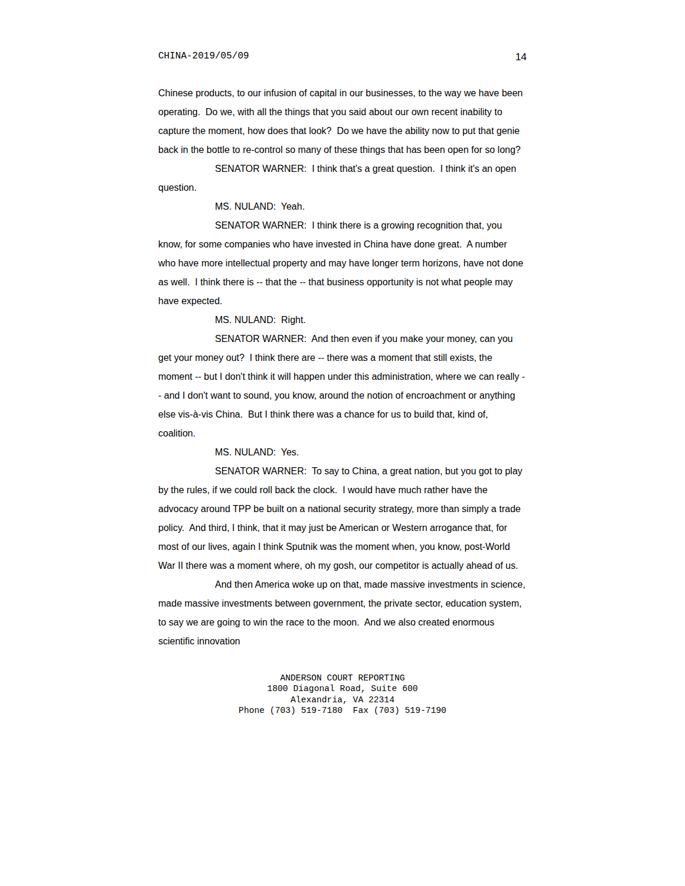CHINA-2019/05/09
14
Chinese products, to our infusion of capital in our businesses, to the way we have been operating. Do we, with all the things that you said about our own recent inability to capture the moment, how does that look? Do we have the ability now to put that genie back in the bottle to re-control so many of these things that has been open for so long?
SENATOR WARNER: I think that's a great question. I think it's an open question.
MS. NULAND: Yeah.
SENATOR WARNER: I think there is a growing recognition that, you know, for some companies who have invested in China have done great. A number who have more intellectual property and may have longer term horizons, have not done as well. I think there is -- that the -- that business opportunity is not what people may have expected.
MS. NULAND: Right.
SENATOR WARNER: And then even if you make your money, can you get your money out? I think there are -- there was a moment that still exists, the moment -- but I don't think it will happen under this administration, where we can really -- and I don't want to sound, you know, around the notion of encroachment or anything else vis-à-vis China. But I think there was a chance for us to build that, kind of, coalition.
MS. NULAND: Yes.
SENATOR WARNER: To say to China, a great nation, but you got to play by the rules, if we could roll back the clock. I would have much rather have the advocacy around TPP be built on a national security strategy, more than simply a trade policy. And third, I think, that it may just be American or Western arrogance that, for most of our lives, again I think Sputnik was the moment when, you know, post-World War II there was a moment where, oh my gosh, our competitor is actually ahead of us.
And then America woke up on that, made massive investments in science, made massive investments between government, the private sector, education system, to say we are going to win the race to the moon. And we also created enormous scientific innovation
ANDERSON COURT REPORTING
1800 Diagonal Road, Suite 600
Alexandria, VA 22314
Phone (703) 519-7180 Fax (703) 519-7190